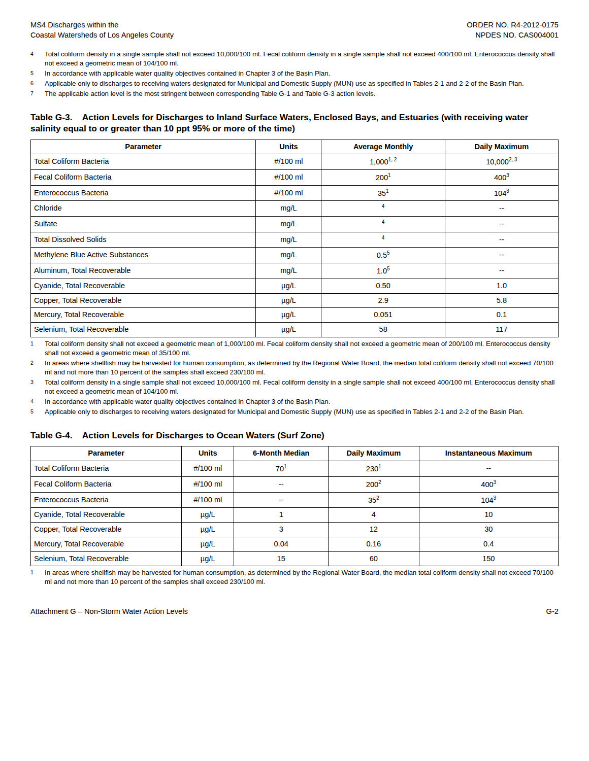MS4 Discharges within the Coastal Watersheds of Los Angeles County
ORDER NO. R4-2012-0175 NPDES NO. CAS004001
4
Total coliform density in a single sample shall not exceed 10,000/100 ml. Fecal coliform density in a single sample shall not exceed 400/100 ml. Enterococcus density shall not exceed a geometric mean of 104/100 ml.
5
In accordance with applicable water quality objectives contained in Chapter 3 of the Basin Plan.
6
Applicable only to discharges to receiving waters designated for Municipal and Domestic Supply (MUN) use as specified in Tables 2-1 and 2-2 of the Basin Plan.
7
The applicable action level is the most stringent between corresponding Table G-1 and Table G-3 action levels.
Table G-3. Action Levels for Discharges to Inland Surface Waters, Enclosed Bays, and Estuaries (with receiving water salinity equal to or greater than 10 ppt 95% or more of the time)
| Parameter | Units | Average Monthly | Daily Maximum |
| --- | --- | --- | --- |
| Total Coliform Bacteria | #/100 ml | 1,000 1, 2 | 10,000 2, 3 |
| Fecal Coliform Bacteria | #/100 ml | 200 1 | 400 3 |
| Enterococcus Bacteria | #/100 ml | 35 1 | 104 3 |
| Chloride | mg/L | 4 | -- |
| Sulfate | mg/L | 4 | -- |
| Total Dissolved Solids | mg/L | 4 | -- |
| Methylene Blue Active Substances | mg/L | 0.5 5 | -- |
| Aluminum, Total Recoverable | mg/L | 1.0 5 | -- |
| Cyanide, Total Recoverable | µg/L | 0.50 | 1.0 |
| Copper, Total Recoverable | µg/L | 2.9 | 5.8 |
| Mercury, Total Recoverable | µg/L | 0.051 | 0.1 |
| Selenium, Total Recoverable | µg/L | 58 | 117 |
1
Total coliform density shall not exceed a geometric mean of 1,000/100 ml. Fecal coliform density shall not exceed a geometric mean of 200/100 ml. Enterococcus density shall not exceed a geometric mean of 35/100 ml.
2
In areas where shellfish may be harvested for human consumption, as determined by the Regional Water Board, the median total coliform density shall not exceed 70/100 ml and not more than 10 percent of the samples shall exceed 230/100 ml.
3
Total coliform density in a single sample shall not exceed 10,000/100 ml. Fecal coliform density in a single sample shall not exceed 400/100 ml. Enterococcus density shall not exceed a geometric mean of 104/100 ml.
4
In accordance with applicable water quality objectives contained in Chapter 3 of the Basin Plan.
5
Applicable only to discharges to receiving waters designated for Municipal and Domestic Supply (MUN) use as specified in Tables 2-1 and 2-2 of the Basin Plan.
Table G-4. Action Levels for Discharges to Ocean Waters (Surf Zone)
| Parameter | Units | 6-Month Median | Daily Maximum | Instantaneous Maximum |
| --- | --- | --- | --- | --- |
| Total Coliform Bacteria | #/100 ml | 70 1 | 230 1 | -- |
| Fecal Coliform Bacteria | #/100 ml | -- | 200 2 | 400 3 |
| Enterococcus Bacteria | #/100 ml | -- | 35 2 | 104 3 |
| Cyanide, Total Recoverable | µg/L | 1 | 4 | 10 |
| Copper, Total Recoverable | µg/L | 3 | 12 | 30 |
| Mercury, Total Recoverable | µg/L | 0.04 | 0.16 | 0.4 |
| Selenium, Total Recoverable | µg/L | 15 | 60 | 150 |
1
In areas where shellfish may be harvested for human consumption, as determined by the Regional Water Board, the median total coliform density shall not exceed 70/100 ml and not more than 10 percent of the samples shall exceed 230/100 ml.
Attachment G – Non-Storm Water Action Levels
G-2